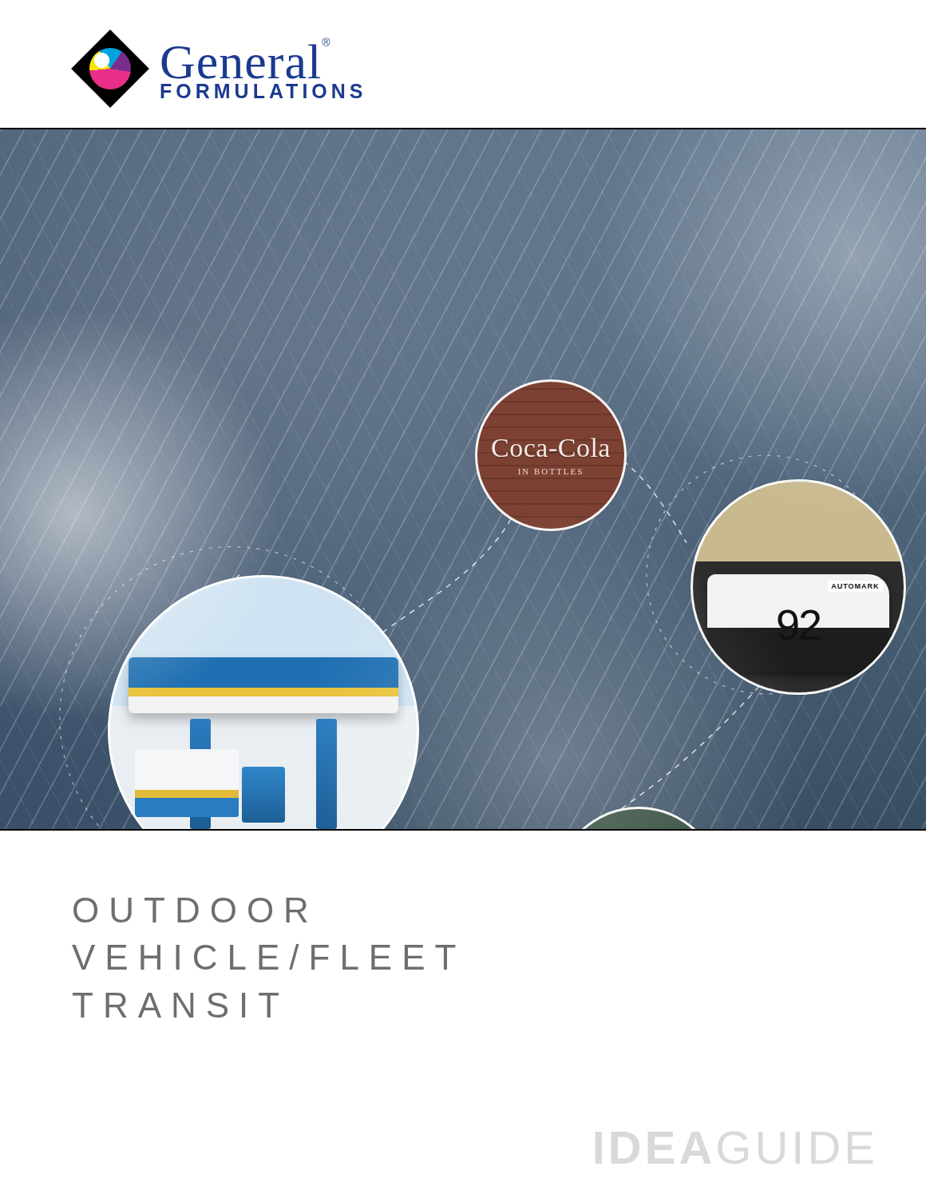General® FORMULATIONS
Coca‑Cola IN BOTTLES
AUTOMARK 92
Outdoor
Vehicle/Fleet
Transit
IDEA GUIDE